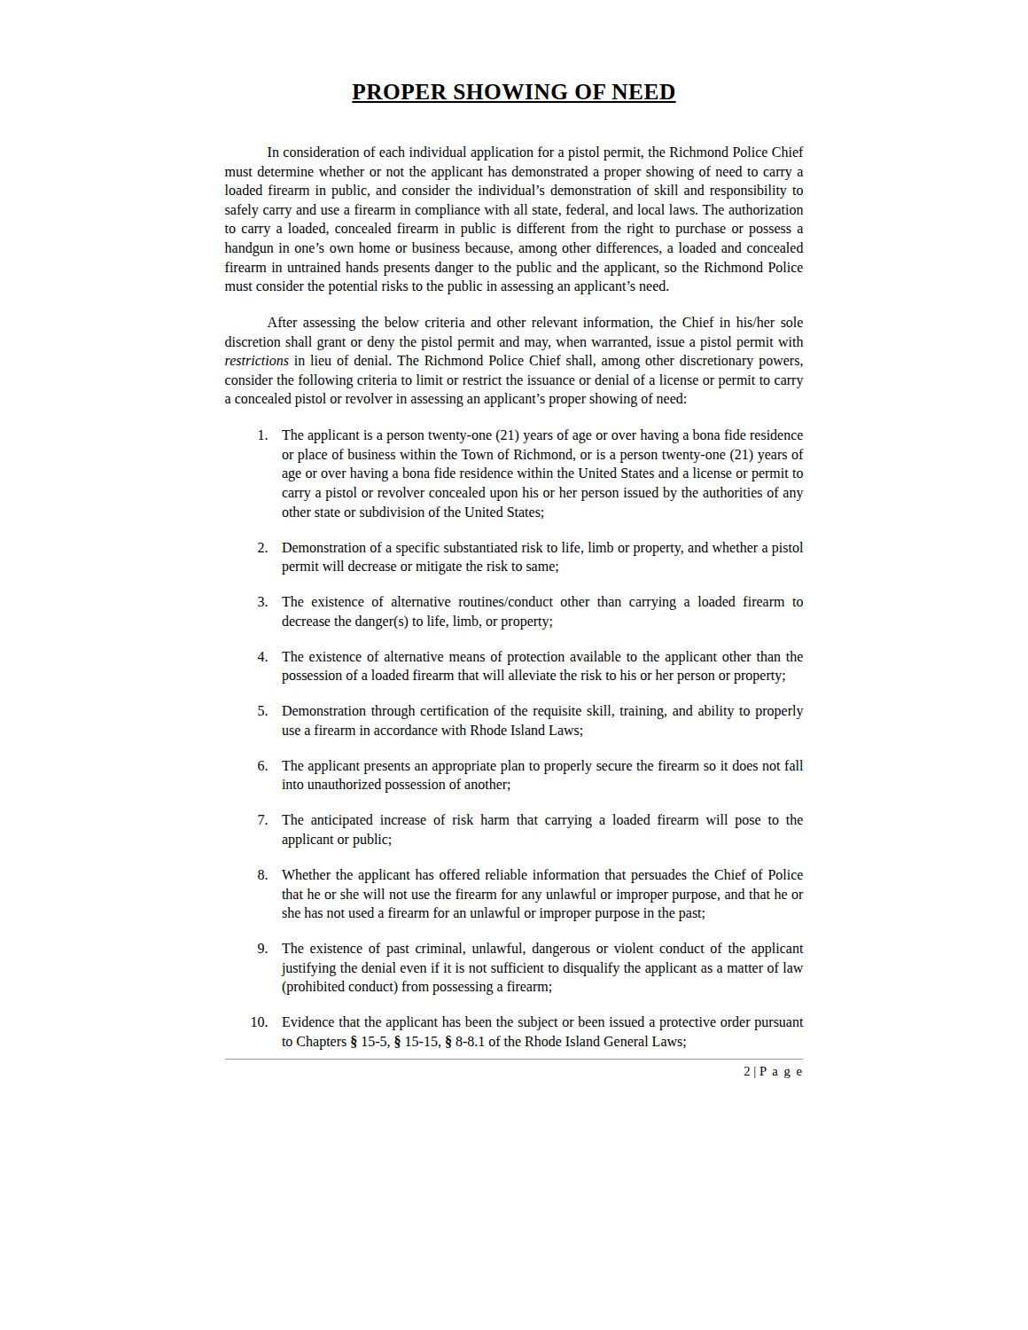PROPER SHOWING OF NEED
In consideration of each individual application for a pistol permit, the Richmond Police Chief must determine whether or not the applicant has demonstrated a proper showing of need to carry a loaded firearm in public, and consider the individual’s demonstration of skill and responsibility to safely carry and use a firearm in compliance with all state, federal, and local laws. The authorization to carry a loaded, concealed firearm in public is different from the right to purchase or possess a handgun in one’s own home or business because, among other differences, a loaded and concealed firearm in untrained hands presents danger to the public and the applicant, so the Richmond Police must consider the potential risks to the public in assessing an applicant’s need.
After assessing the below criteria and other relevant information, the Chief in his/her sole discretion shall grant or deny the pistol permit and may, when warranted, issue a pistol permit with restrictions in lieu of denial. The Richmond Police Chief shall, among other discretionary powers, consider the following criteria to limit or restrict the issuance or denial of a license or permit to carry a concealed pistol or revolver in assessing an applicant’s proper showing of need:
The applicant is a person twenty-one (21) years of age or over having a bona fide residence or place of business within the Town of Richmond, or is a person twenty-one (21) years of age or over having a bona fide residence within the United States and a license or permit to carry a pistol or revolver concealed upon his or her person issued by the authorities of any other state or subdivision of the United States;
Demonstration of a specific substantiated risk to life, limb or property, and whether a pistol permit will decrease or mitigate the risk to same;
The existence of alternative routines/conduct other than carrying a loaded firearm to decrease the danger(s) to life, limb, or property;
The existence of alternative means of protection available to the applicant other than the possession of a loaded firearm that will alleviate the risk to his or her person or property;
Demonstration through certification of the requisite skill, training, and ability to properly use a firearm in accordance with Rhode Island Laws;
The applicant presents an appropriate plan to properly secure the firearm so it does not fall into unauthorized possession of another;
The anticipated increase of risk harm that carrying a loaded firearm will pose to the applicant or public;
Whether the applicant has offered reliable information that persuades the Chief of Police that he or she will not use the firearm for any unlawful or improper purpose, and that he or she has not used a firearm for an unlawful or improper purpose in the past;
The existence of past criminal, unlawful, dangerous or violent conduct of the applicant justifying the denial even if it is not sufficient to disqualify the applicant as a matter of law (prohibited conduct) from possessing a firearm;
Evidence that the applicant has been the subject or been issued a protective order pursuant to Chapters § 15-5, § 15-15, § 8-8.1 of the Rhode Island General Laws;
2 | P a g e